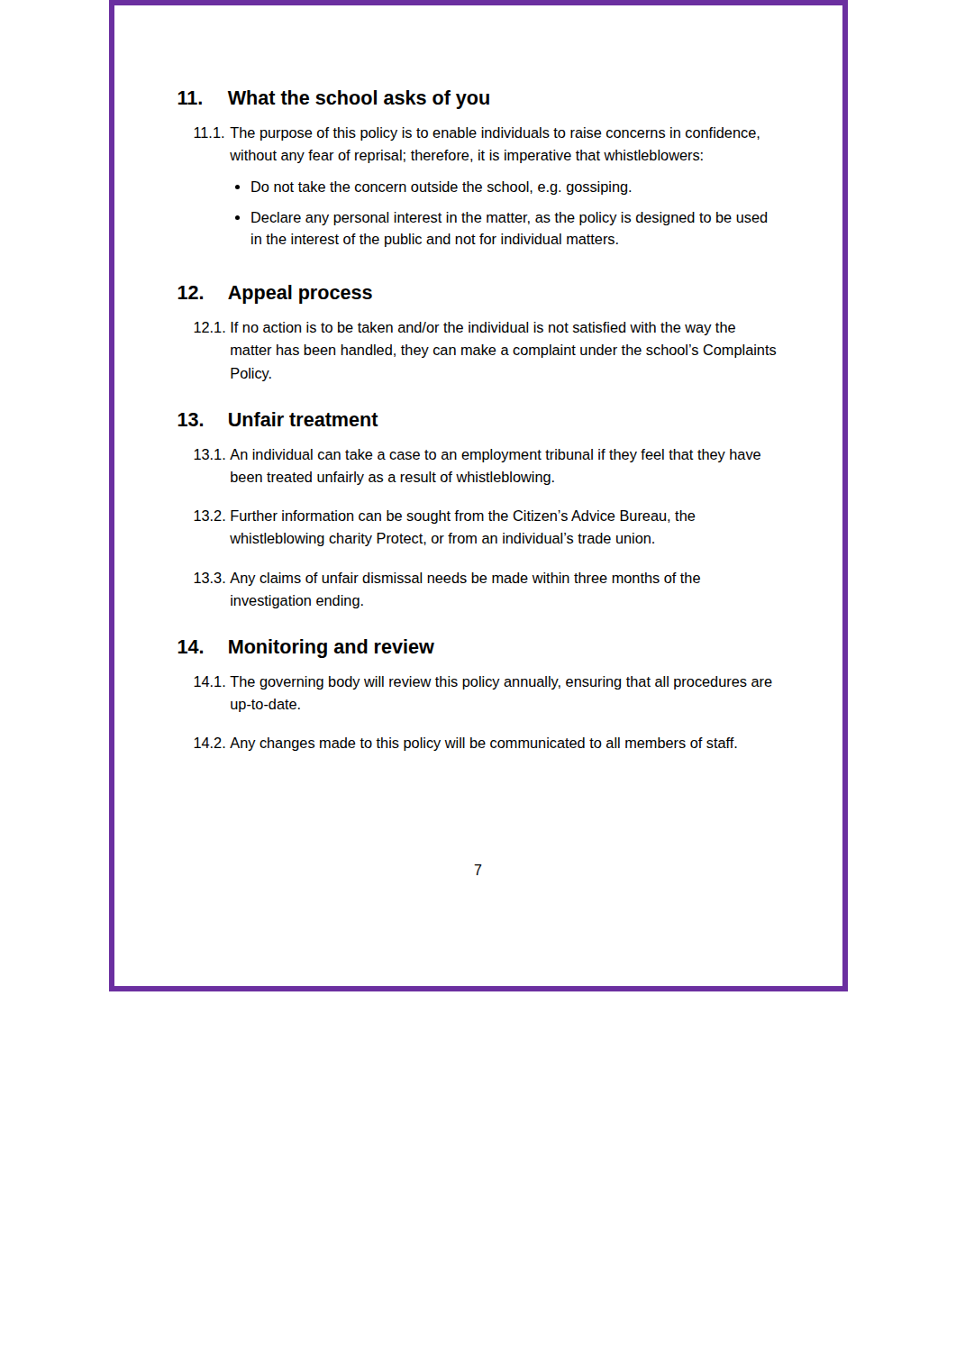11. What the school asks of you
11.1. The purpose of this policy is to enable individuals to raise concerns in confidence, without any fear of reprisal; therefore, it is imperative that whistleblowers:
Do not take the concern outside the school, e.g. gossiping.
Declare any personal interest in the matter, as the policy is designed to be used in the interest of the public and not for individual matters.
12. Appeal process
12.1. If no action is to be taken and/or the individual is not satisfied with the way the matter has been handled, they can make a complaint under the school’s Complaints Policy.
13. Unfair treatment
13.1. An individual can take a case to an employment tribunal if they feel that they have been treated unfairly as a result of whistleblowing.
13.2. Further information can be sought from the Citizen’s Advice Bureau, the whistleblowing charity Protect, or from an individual’s trade union.
13.3. Any claims of unfair dismissal needs be made within three months of the investigation ending.
14. Monitoring and review
14.1. The governing body will review this policy annually, ensuring that all procedures are up-to-date.
14.2. Any changes made to this policy will be communicated to all members of staff.
7